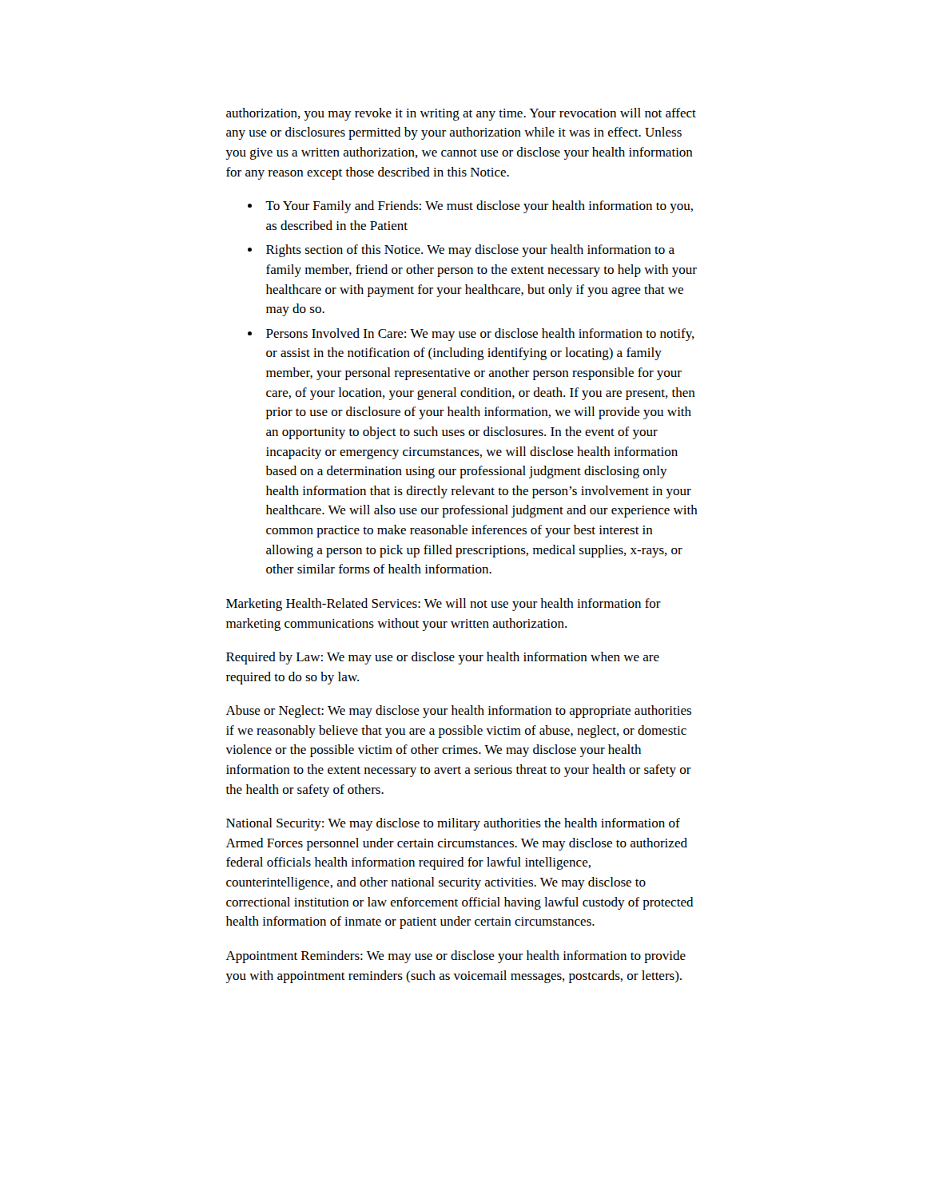authorization, you may revoke it in writing at any time. Your revocation will not affect any use or disclosures permitted by your authorization while it was in effect. Unless you give us a written authorization, we cannot use or disclose your health information for any reason except those described in this Notice.
To Your Family and Friends: We must disclose your health information to you, as described in the Patient
Rights section of this Notice. We may disclose your health information to a family member, friend or other person to the extent necessary to help with your healthcare or with payment for your healthcare, but only if you agree that we may do so.
Persons Involved In Care: We may use or disclose health information to notify, or assist in the notification of (including identifying or locating) a family member, your personal representative or another person responsible for your care, of your location, your general condition, or death. If you are present, then prior to use or disclosure of your health information, we will provide you with an opportunity to object to such uses or disclosures. In the event of your incapacity or emergency circumstances, we will disclose health information based on a determination using our professional judgment disclosing only health information that is directly relevant to the person’s involvement in your healthcare. We will also use our professional judgment and our experience with common practice to make reasonable inferences of your best interest in allowing a person to pick up filled prescriptions, medical supplies, x-rays, or other similar forms of health information.
Marketing Health-Related Services: We will not use your health information for marketing communications without your written authorization.
Required by Law: We may use or disclose your health information when we are required to do so by law.
Abuse or Neglect: We may disclose your health information to appropriate authorities if we reasonably believe that you are a possible victim of abuse, neglect, or domestic violence or the possible victim of other crimes. We may disclose your health information to the extent necessary to avert a serious threat to your health or safety or the health or safety of others.
National Security: We may disclose to military authorities the health information of Armed Forces personnel under certain circumstances. We may disclose to authorized federal officials health information required for lawful intelligence, counterintelligence, and other national security activities. We may disclose to correctional institution or law enforcement official having lawful custody of protected health information of inmate or patient under certain circumstances.
Appointment Reminders: We may use or disclose your health information to provide you with appointment reminders (such as voicemail messages, postcards, or letters).